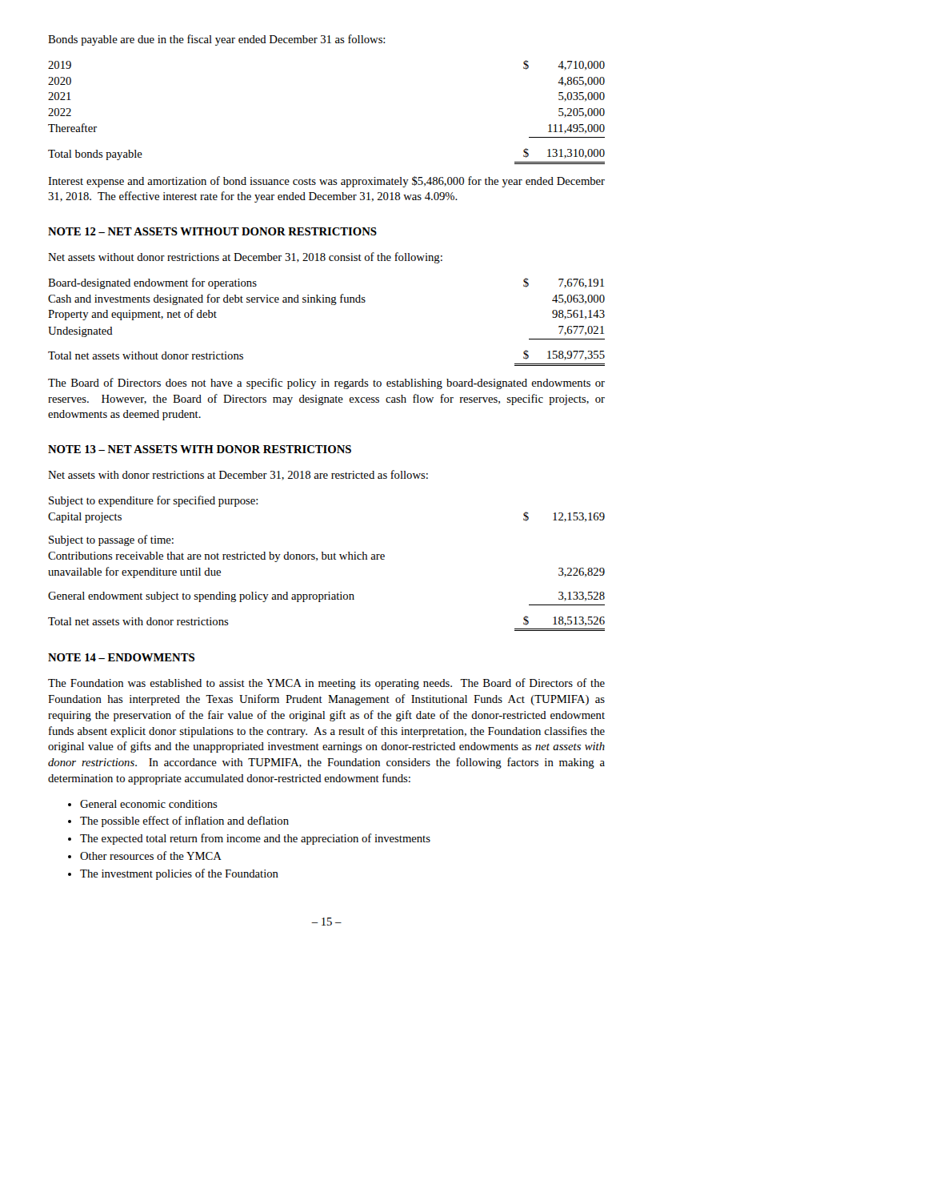Bonds payable are due in the fiscal year ended December 31 as follows:
| 2019 | $ | 4,710,000 |
| 2020 | | 4,865,000 |
| 2021 | | 5,035,000 |
| 2022 | | 5,205,000 |
| Thereafter | | 111,495,000 |
| Total bonds payable | $ | 131,310,000 |
Interest expense and amortization of bond issuance costs was approximately $5,486,000 for the year ended December 31, 2018. The effective interest rate for the year ended December 31, 2018 was 4.09%.
NOTE 12 – NET ASSETS WITHOUT DONOR RESTRICTIONS
Net assets without donor restrictions at December 31, 2018 consist of the following:
| Board-designated endowment for operations | $ | 7,676,191 |
| Cash and investments designated for debt service and sinking funds | | 45,063,000 |
| Property and equipment, net of debt | | 98,561,143 |
| Undesignated | | 7,677,021 |
| Total net assets without donor restrictions | $ | 158,977,355 |
The Board of Directors does not have a specific policy in regards to establishing board-designated endowments or reserves. However, the Board of Directors may designate excess cash flow for reserves, specific projects, or endowments as deemed prudent.
NOTE 13 – NET ASSETS WITH DONOR RESTRICTIONS
Net assets with donor restrictions at December 31, 2018 are restricted as follows:
| Subject to expenditure for specified purpose: | | |
| Capital projects | $ | 12,153,169 |
| Subject to passage of time: | | |
| Contributions receivable that are not restricted by donors, but which are | | |
| unavailable for expenditure until due | | 3,226,829 |
| General endowment subject to spending policy and appropriation | | 3,133,528 |
| Total net assets with donor restrictions | $ | 18,513,526 |
NOTE 14 – ENDOWMENTS
The Foundation was established to assist the YMCA in meeting its operating needs. The Board of Directors of the Foundation has interpreted the Texas Uniform Prudent Management of Institutional Funds Act (TUPMIFA) as requiring the preservation of the fair value of the original gift as of the gift date of the donor-restricted endowment funds absent explicit donor stipulations to the contrary. As a result of this interpretation, the Foundation classifies the original value of gifts and the unappropriated investment earnings on donor-restricted endowments as net assets with donor restrictions. In accordance with TUPMIFA, the Foundation considers the following factors in making a determination to appropriate accumulated donor-restricted endowment funds:
General economic conditions
The possible effect of inflation and deflation
The expected total return from income and the appreciation of investments
Other resources of the YMCA
The investment policies of the Foundation
– 15 –